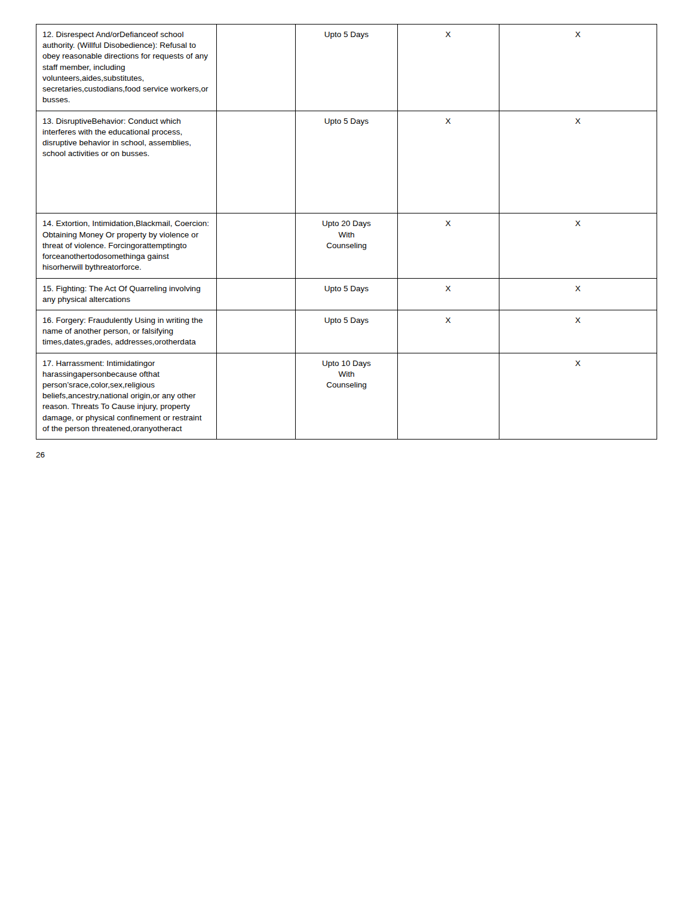| 12. Disrespect And/orDefianceof school authority. (Willful Disobedience): Refusal to obey reasonable directions for requests of any staff member, including volunteers,aides,substitutes, secretaries,custodians,food service workers,or busses. | | Upto 5 Days | X | X |
| 13. DisruptiveBehavior: Conduct which interferes with the educational process, disruptive behavior in school, assemblies, school activities or on busses. | | Upto 5 Days | X | X |
| 14. Extortion, Intimidation,Blackmail, Coercion: Obtaining Money Or property by violence or threat of violence. Forcingorattemptingto forceanothertodosomethinga gainst hisorherwill bythreatorforce. | | Upto 20 Days With Counseling | X | X |
| 15. Fighting: The Act Of Quarreling involving any physical altercations | | Upto 5 Days | X | X |
| 16. Forgery: Fraudulently Using in writing the name of another person, or falsifying times,dates,grades, addresses,orotherdata | | Upto 5 Days | X | X |
| 17. Harrassment: Intimidatingor harassingapersonbecause ofthat person’srace,color,sex,religious beliefs,ancestry,national origin,or any other reason. Threats To Cause injury, property damage, or physical confinement or restraint of the person threatened,oranyotheract | | Upto 10 Days With Counseling | | X |
26